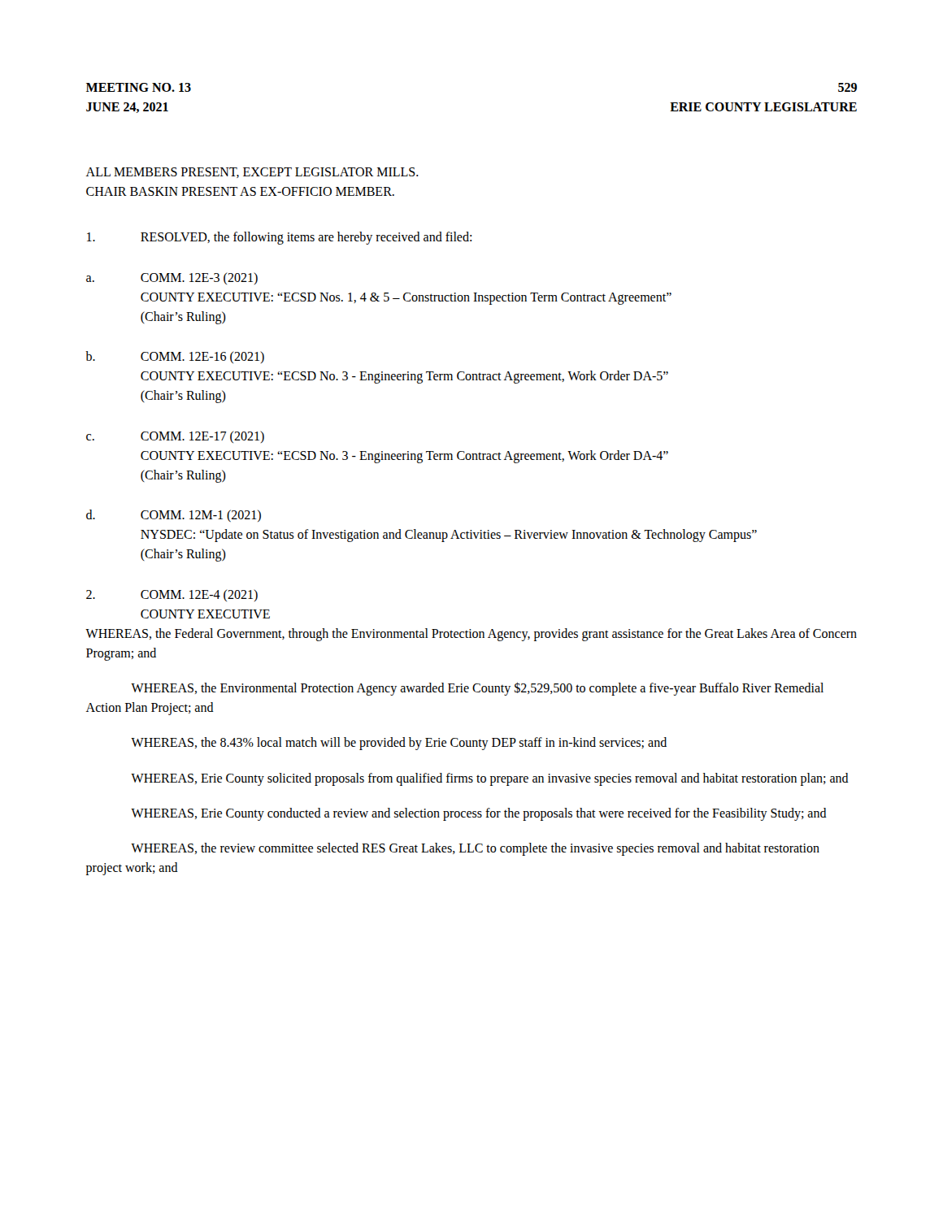MEETING NO. 13
JUNE 24, 2021
529
ERIE COUNTY LEGISLATURE
ALL MEMBERS PRESENT, EXCEPT LEGISLATOR MILLS.
CHAIR BASKIN PRESENT AS EX-OFFICIO MEMBER.
1.
RESOLVED, the following items are hereby received and filed:
a.
COMM. 12E-3 (2021)
COUNTY EXECUTIVE: “ECSD Nos. 1, 4 & 5 – Construction Inspection Term Contract Agreement”
(Chair’s Ruling)
b.
COMM. 12E-16 (2021)
COUNTY EXECUTIVE: “ECSD No. 3 - Engineering Term Contract Agreement, Work Order DA-5”
(Chair’s Ruling)
c.
COMM. 12E-17 (2021)
COUNTY EXECUTIVE: “ECSD No. 3 - Engineering Term Contract Agreement, Work Order DA-4”
(Chair’s Ruling)
d.
COMM. 12M-1 (2021)
NYSDEC: “Update on Status of Investigation and Cleanup Activities – Riverview Innovation & Technology Campus”
(Chair’s Ruling)
2.
COMM. 12E-4 (2021)
COUNTY EXECUTIVE
WHEREAS, the Federal Government, through the Environmental Protection Agency, provides grant assistance for the Great Lakes Area of Concern Program; and
WHEREAS, the Environmental Protection Agency awarded Erie County $2,529,500 to complete a five-year Buffalo River Remedial Action Plan Project; and
WHEREAS, the 8.43% local match will be provided by Erie County DEP staff in in-kind services; and
WHEREAS, Erie County solicited proposals from qualified firms to prepare an invasive species removal and habitat restoration plan; and
WHEREAS, Erie County conducted a review and selection process for the proposals that were received for the Feasibility Study; and
WHEREAS, the review committee selected RES Great Lakes, LLC to complete the invasive species removal and habitat restoration project work; and